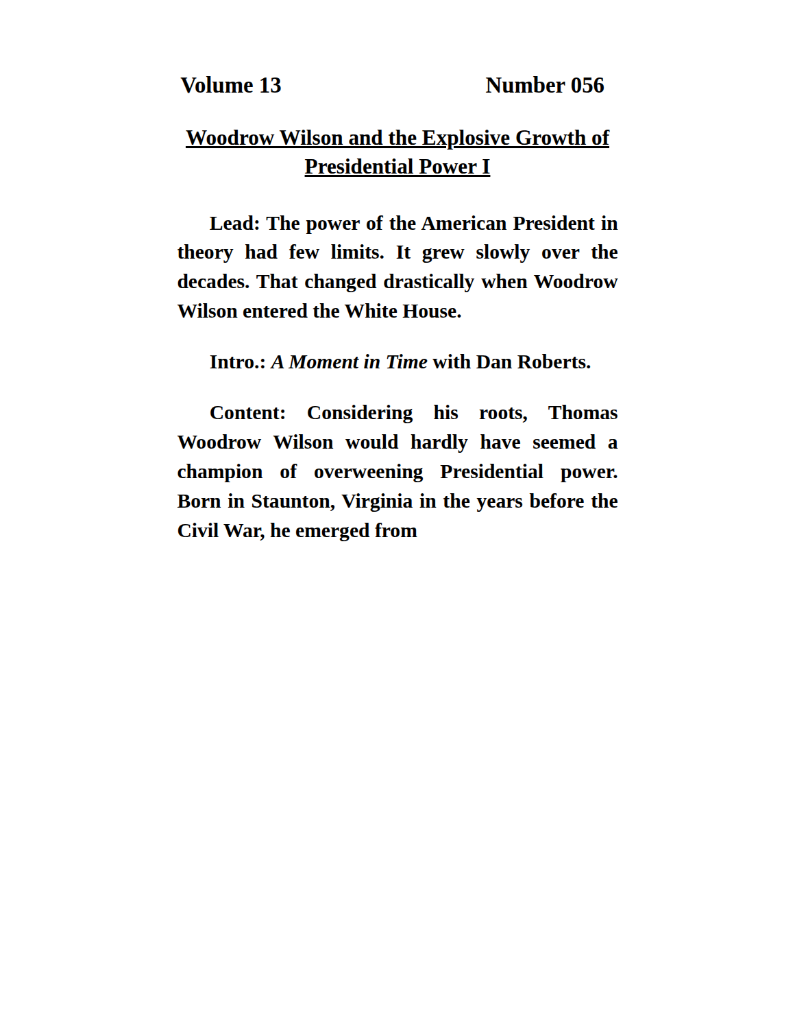Volume 13 Number 056
Woodrow Wilson and the Explosive Growth of Presidential Power I
Lead: The power of the American President in theory had few limits. It grew slowly over the decades. That changed drastically when Woodrow Wilson entered the White House.
Intro.: A Moment in Time with Dan Roberts.
Content: Considering his roots, Thomas Woodrow Wilson would hardly have seemed a champion of overweening Presidential power. Born in Staunton, Virginia in the years before the Civil War, he emerged from